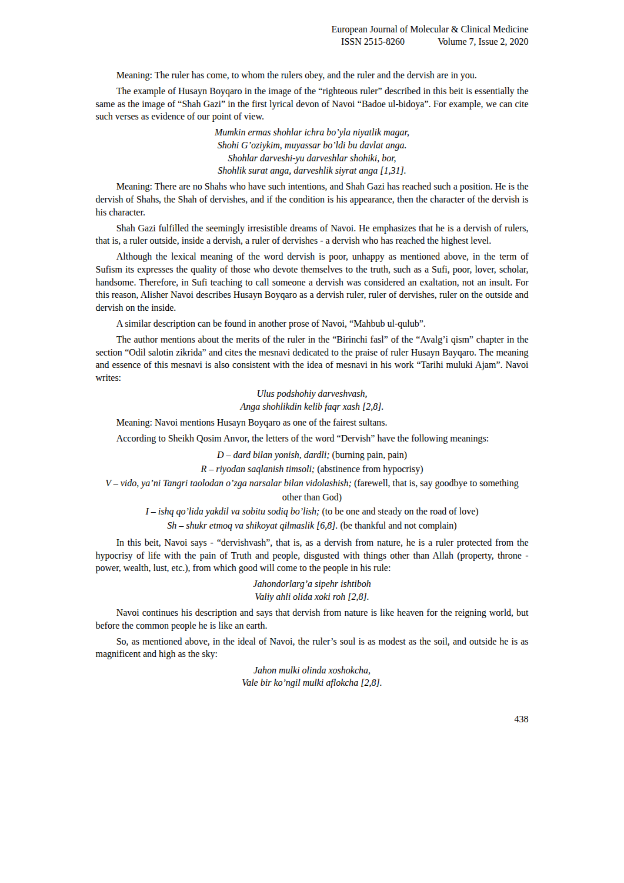European Journal of Molecular & Clinical Medicine ISSN 2515-8260 Volume 7, Issue 2, 2020
Meaning: The ruler has come, to whom the rulers obey, and the ruler and the dervish are in you.
The example of Husayn Boyqaro in the image of the “righteous ruler” described in this beit is essentially the same as the image of “Shah Gazi” in the first lyrical devon of Navoi “Badoe ul-bidoya”. For example, we can cite such verses as evidence of our point of view.
Mumkin ermas shohlar ichra bo’yla niyatlik magar,
Shohi G’oziykim, muyassar bo’ldi bu davlat anga.
Shohlar darveshi-yu darveshlar shohiki, bor,
Shohlik surat anga, darveshlik siyrat anga [1,31].
Meaning: There are no Shahs who have such intentions, and Shah Gazi has reached such a position. He is the dervish of Shahs, the Shah of dervishes, and if the condition is his appearance, then the character of the dervish is his character.
Shah Gazi fulfilled the seemingly irresistible dreams of Navoi. He emphasizes that he is a dervish of rulers, that is, a ruler outside, inside a dervish, a ruler of dervishes - a dervish who has reached the highest level.
Although the lexical meaning of the word dervish is poor, unhappy as mentioned above, in the term of Sufism its expresses the quality of those who devote themselves to the truth, such as a Sufi, poor, lover, scholar, handsome. Therefore, in Sufi teaching to call someone a dervish was considered an exaltation, not an insult. For this reason, Alisher Navoi describes Husayn Boyqaro as a dervish ruler, ruler of dervishes, ruler on the outside and dervish on the inside.
A similar description can be found in another prose of Navoi, “Mahbub ul-qulub”.
The author mentions about the merits of the ruler in the “Birinchi fasl” of the “Avalg’i qism” chapter in the section “Odil salotin zikrida” and cites the mesnavi dedicated to the praise of ruler Husayn Bayqaro. The meaning and essence of this mesnavi is also consistent with the idea of mesnavi in his work “Tarihi muluki Ajam”. Navoi writes:
Ulus podshohiy darveshvash,
Anga shohlikdin kelib faqr xash [2,8].
Meaning: Navoi mentions Husayn Boyqaro as one of the fairest sultans.
According to Sheikh Qosim Anvor, the letters of the word “Dervish” have the following meanings:
D – dard bilan yonish, dardli; (burning pain, pain)
R – riyodan saqlanish timsoli; (abstinence from hypocrisy)
V – vido, ya’ni Tangri taolodan o’zga narsalar bilan vidolashish; (farewell, that is, say goodbye to something other than God)
I – ishq qo’lida yakdil va sobitu sodiq bo’lish; (to be one and steady on the road of love)
Sh – shukr etmoq va shikoyat qilmaslik [6,8]. (be thankful and not complain)
In this beit, Navoi says - “dervishvash”, that is, as a dervish from nature, he is a ruler protected from the hypocrisy of life with the pain of Truth and people, disgusted with things other than Allah (property, throne - power, wealth, lust, etc.), from which good will come to the people in his rule:
Jahondorlarg’a sipehr ishtiboh
Valiy ahli olida xoki roh [2,8].
Navoi continues his description and says that dervish from nature is like heaven for the reigning world, but before the common people he is like an earth.
So, as mentioned above, in the ideal of Navoi, the ruler’s soul is as modest as the soil, and outside he is as magnificent and high as the sky:
Jahon mulki olinda xoshokcha,
Vale bir ko’ngil mulki aflokcha [2,8].
438